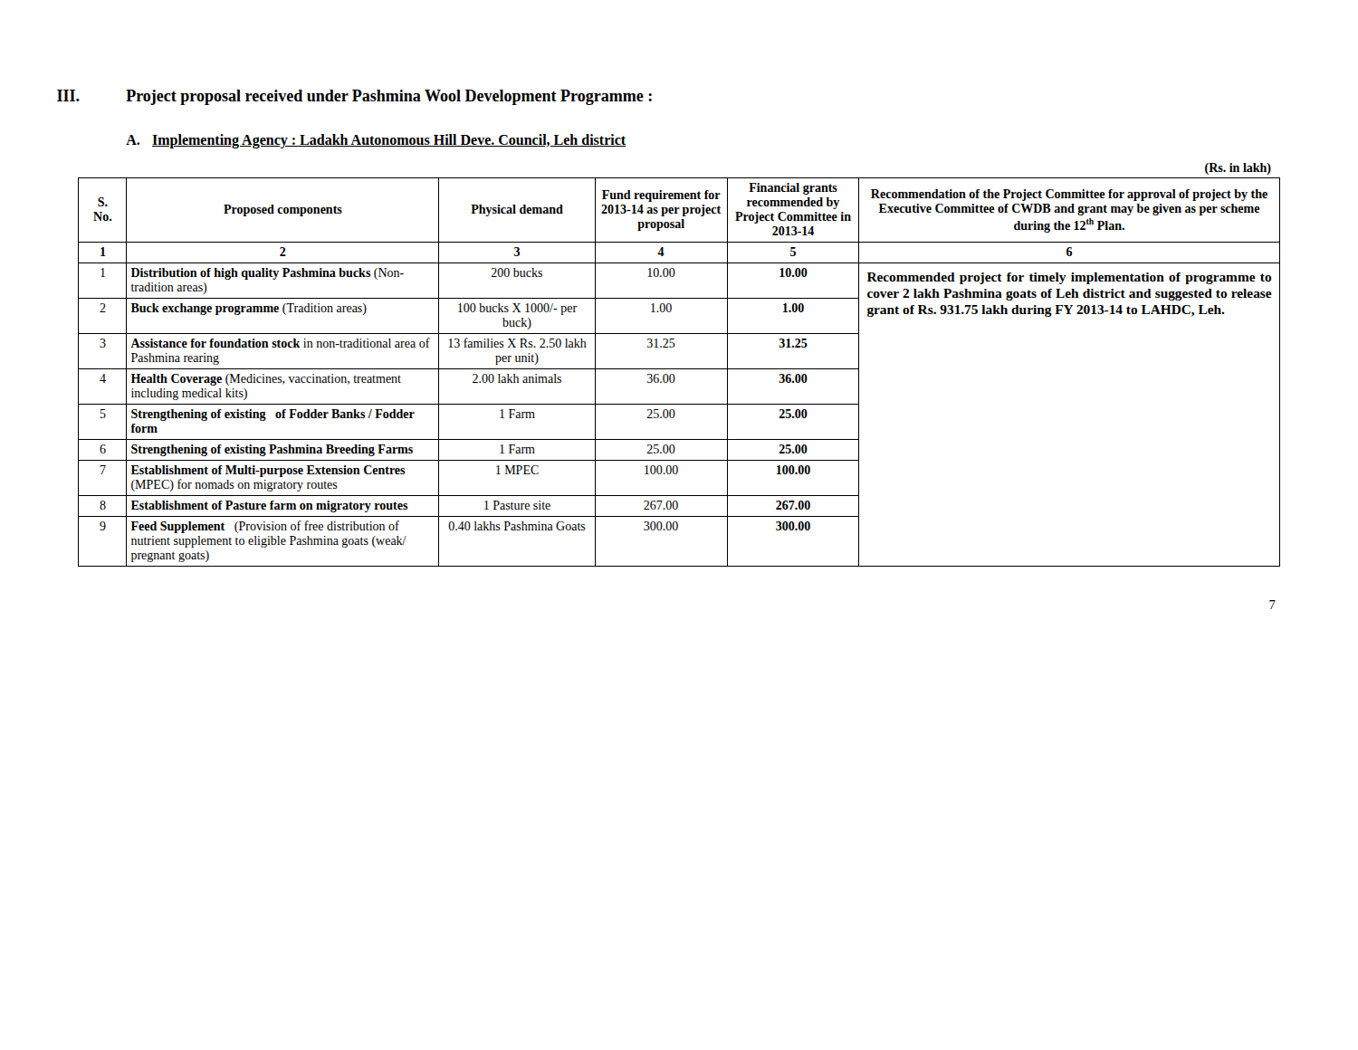III. Project proposal received under Pashmina Wool Development Programme :
A. Implementing Agency : Ladakh Autonomous Hill Deve. Council, Leh district
(Rs. in lakh)
| S. No. | Proposed components | Physical demand | Fund requirement for 2013-14 as per project proposal | Financial grants recommended by Project Committee in 2013-14 | Recommendation of the Project Committee for approval of project by the Executive Committee of CWDB and grant may be given as per scheme during the 12 th Plan. |
| --- | --- | --- | --- | --- | --- |
| 1 | 2 | 3 | 4 | 5 | 6 |
| 1 | Distribution of high quality Pashmina bucks (Non-tradition areas) | 200 bucks | 10.00 | 10.00 | Recommended project for timely implementation of programme to cover 2 lakh Pashmina goats of Leh district and suggested to release grant of Rs. 931.75 lakh during FY 2013-14 to LAHDC, Leh. |
| 2 | Buck exchange programme (Tradition areas) | 100 bucks X 1000/- per buck) | 1.00 | 1.00 |
| 3 | Assistance for foundation stock in non-traditional area of Pashmina rearing | 13 families X Rs. 2.50 lakh per unit) | 31.25 | 31.25 |
| 4 | Health Coverage (Medicines, vaccination, treatment including medical kits) | 2.00 lakh animals | 36.00 | 36.00 |
| 5 | Strengthening of existing of Fodder Banks / Fodder form | 1 Farm | 25.00 | 25.00 |
| 6 | Strengthening of existing Pashmina Breeding Farms | 1 Farm | 25.00 | 25.00 |
| 7 | Establishment of Multi-purpose Extension Centres (MPEC) for nomads on migratory routes | 1 MPEC | 100.00 | 100.00 |
| 8 | Establishment of Pasture farm on migratory routes | 1 Pasture site | 267.00 | 267.00 |
| 9 | Feed Supplement (Provision of free distribution of nutrient supplement to eligible Pashmina goats (weak/ pregnant goats) | 0.40 lakhs Pashmina Goats | 300.00 | 300.00 |
7